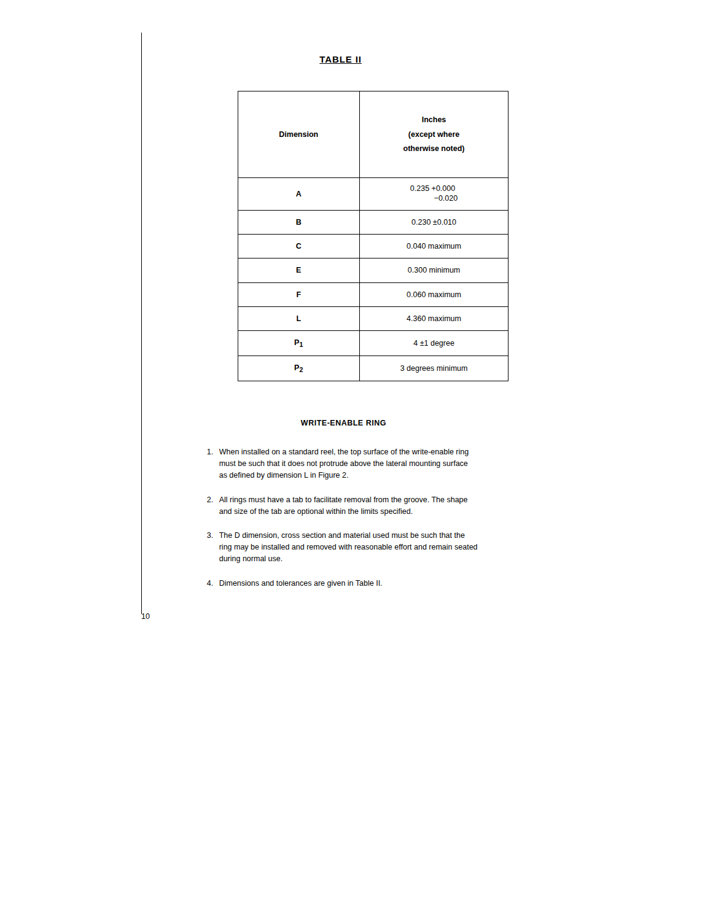TABLE II
| Dimension | Inches (except where otherwise noted) |
| --- | --- |
| A | 0.235 +0.000 −0.020 |
| B | 0.230 0.010 |
| C | 0.040 maximum |
| E | 0.300 minimum |
| F | 0.060 maximum |
| L | 4.360 maximum |
| P 1 | 4 1 degree |
| P 2 | 3 degrees minimum |
WRITE-ENABLE RING
When installed on a standard reel, the top surface of the write-enable ring must be such that it does not protrude above the lateral mounting surface as defined by dimension L in Figure 2.
All rings must have a tab to facilitate removal from the groove. The shape and size of the tab are optional within the limits specified.
The D dimension, cross section and material used must be such that the ring may be installed and removed with reasonable effort and remain seated during normal use.
Dimensions and tolerances are given in Table II.
10